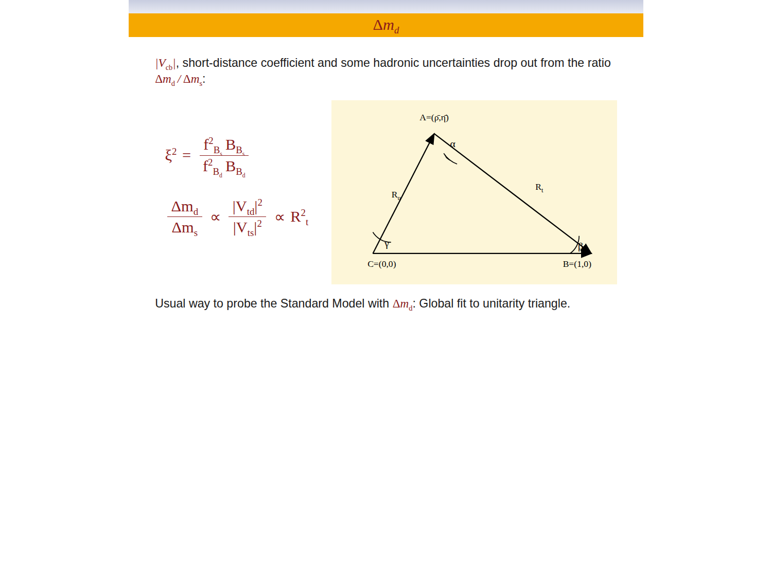Δmd
|Vcb|, short-distance coefficient and some hadronic uncertainties drop out from the ratio Δmd / Δms:
ξ2 = f2Bs BBs f2Bd BBd
Δmd Δms ∝ |Vtd|2 |Vts|2 ∝ R2t
A=(ρ̄,η̄) C=(0,0) B=(1,0) α β γ Ru Rt
Usual way to probe the Standard Model with Δmd: Global fit to unitarity triangle.